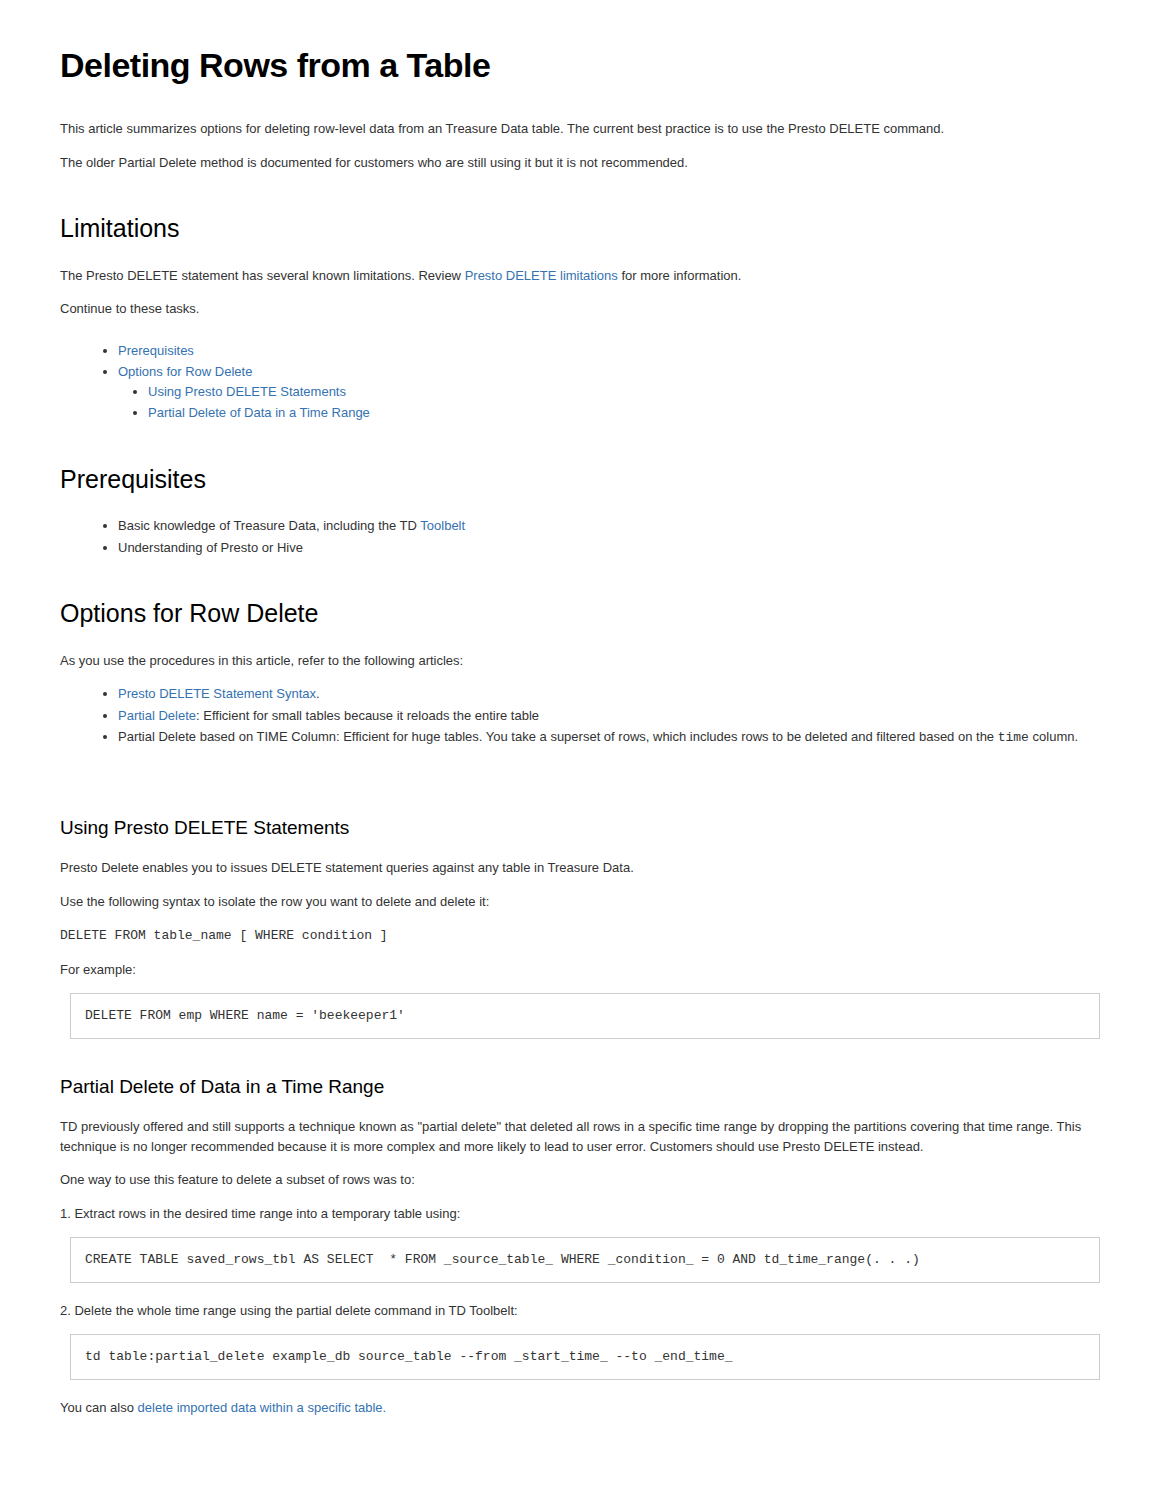Deleting Rows from a Table
This article summarizes options for deleting row-level data from an Treasure Data table. The current best practice is to use the Presto DELETE command.
The older Partial Delete method is documented for customers who are still using it but it is not recommended.
Limitations
The Presto DELETE statement has several known limitations. Review Presto DELETE limitations for more information.
Continue to these tasks.
Prerequisites
Options for Row Delete
Using Presto DELETE Statements
Partial Delete of Data in a Time Range
Prerequisites
Basic knowledge of Treasure Data, including the TD Toolbelt
Understanding of Presto or Hive
Options for Row Delete
As you use the procedures in this article, refer to the following articles:
Presto DELETE Statement Syntax.
Partial Delete: Efficient for small tables because it reloads the entire table
Partial Delete based on TIME Column: Efficient for huge tables. You take a superset of rows, which includes rows to be deleted and filtered based on the time column.
Using Presto DELETE Statements
Presto Delete enables you to issues DELETE statement queries against any table in Treasure Data.
Use the following syntax to isolate the row you want to delete and delete it:
DELETE FROM table_name [ WHERE condition ]
For example:
DELETE FROM emp WHERE name = 'beekeeper1'
Partial Delete of Data in a Time Range
TD previously offered and still supports a technique known as "partial delete" that deleted all rows in a specific time range by dropping the partitions covering that time range. This technique is no longer recommended because it is more complex and more likely to lead to user error. Customers should use Presto DELETE instead.
One way to use this feature to delete a subset of rows was to:
1. Extract rows in the desired time range into a temporary table using:
CREATE TABLE saved_rows_tbl AS SELECT * FROM _source_table_ WHERE _condition_ = 0 AND td_time_range(. . .)
2. Delete the whole time range using the partial delete command in TD Toolbelt:
td table:partial_delete example_db source_table --from _start_time_ --to _end_time_
You can also delete imported data within a specific table.